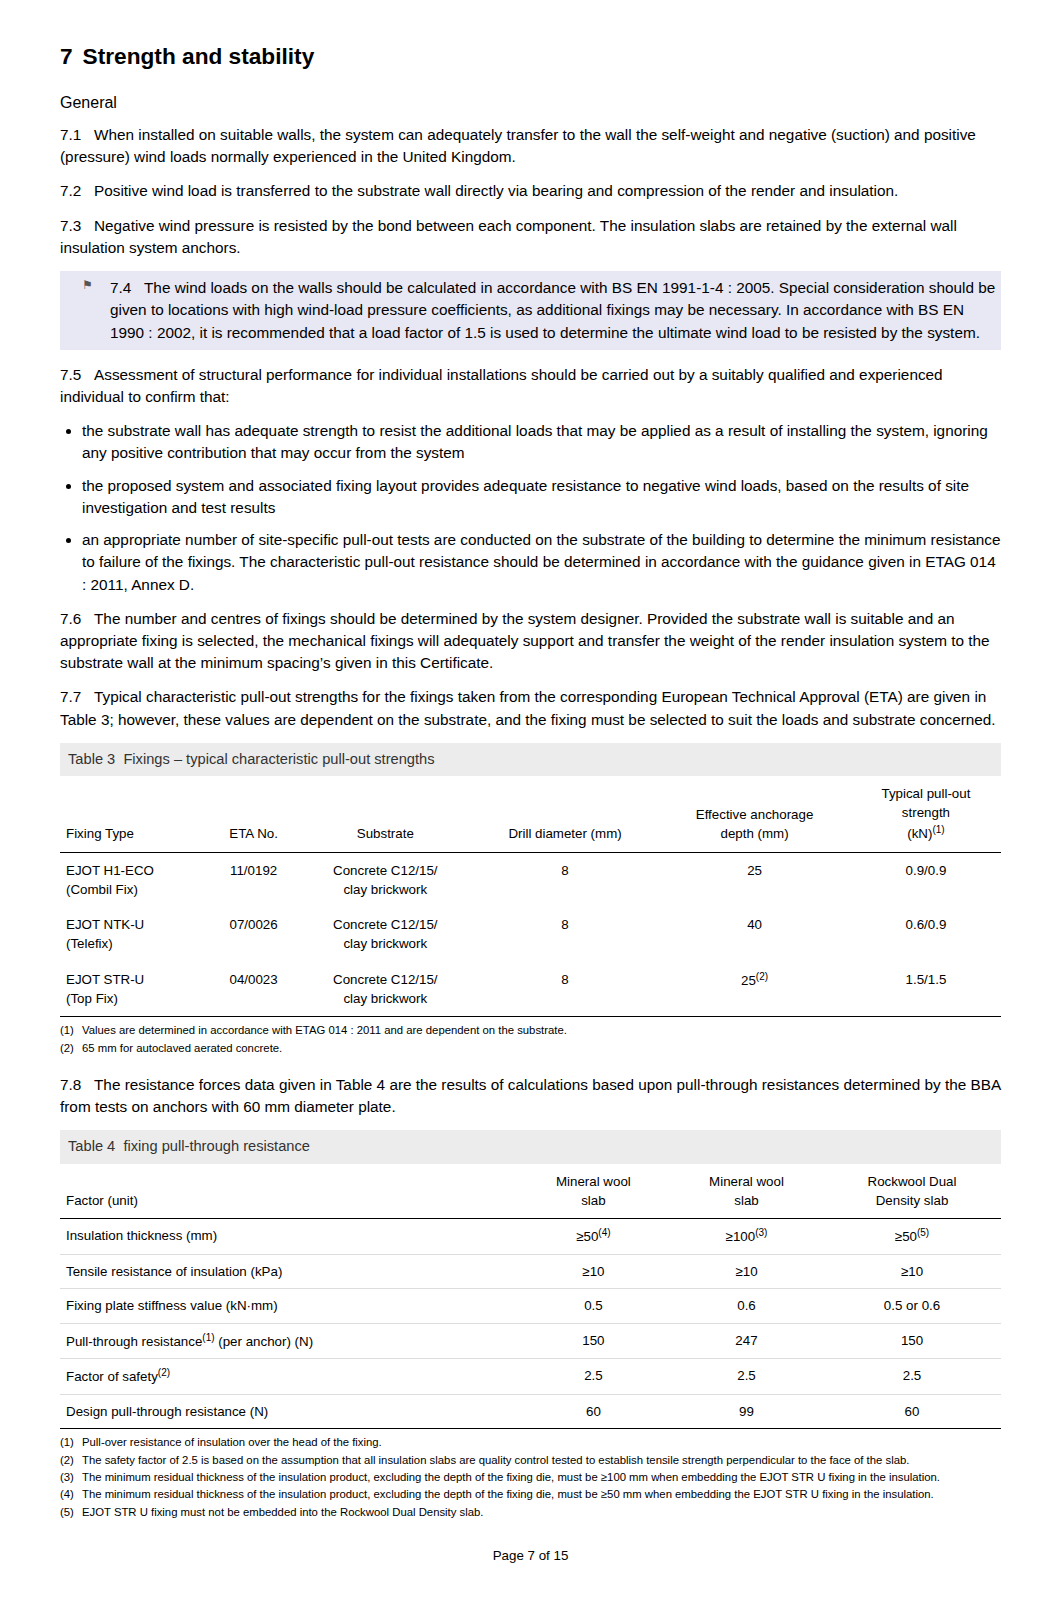7 Strength and stability
General
7.1 When installed on suitable walls, the system can adequately transfer to the wall the self-weight and negative (suction) and positive (pressure) wind loads normally experienced in the United Kingdom.
7.2 Positive wind load is transferred to the substrate wall directly via bearing and compression of the render and insulation.
7.3 Negative wind pressure is resisted by the bond between each component. The insulation slabs are retained by the external wall insulation system anchors.
⚑
7.4 The wind loads on the walls should be calculated in accordance with BS EN 1991-1-4 : 2005. Special consideration should be given to locations with high wind-load pressure coefficients, as additional fixings may be necessary. In accordance with BS EN 1990 : 2002, it is recommended that a load factor of 1.5 is used to determine the ultimate wind load to be resisted by the system.
7.5 Assessment of structural performance for individual installations should be carried out by a suitably qualified and experienced individual to confirm that:
the substrate wall has adequate strength to resist the additional loads that may be applied as a result of installing the system, ignoring any positive contribution that may occur from the system
the proposed system and associated fixing layout provides adequate resistance to negative wind loads, based on the results of site investigation and test results
an appropriate number of site-specific pull-out tests are conducted on the substrate of the building to determine the minimum resistance to failure of the fixings. The characteristic pull-out resistance should be determined in accordance with the guidance given in ETAG 014 : 2011, Annex D.
7.6 The number and centres of fixings should be determined by the system designer. Provided the substrate wall is suitable and an appropriate fixing is selected, the mechanical fixings will adequately support and transfer the weight of the render insulation system to the substrate wall at the minimum spacing’s given in this Certificate.
7.7 Typical characteristic pull-out strengths for the fixings taken from the corresponding European Technical Approval (ETA) are given in Table 3; however, these values are dependent on the substrate, and the fixing must be selected to suit the loads and substrate concerned.
Table 3 Fixings – typical characteristic pull-out strengths
| Fixing Type | ETA No. | Substrate | Drill diameter (mm) | Effective anchorage depth (mm) | Typical pull-out strength (kN) (1) |
| --- | --- | --- | --- | --- | --- |
| EJOT H1-ECO (Combil Fix) | 11/0192 | Concrete C12/15/ clay brickwork | 8 | 25 | 0.9/0.9 |
| EJOT NTK-U (Telefix) | 07/0026 | Concrete C12/15/ clay brickwork | 8 | 40 | 0.6/0.9 |
| EJOT STR-U (Top Fix) | 04/0023 | Concrete C12/15/ clay brickwork | 8 | 25 (2) | 1.5/1.5 |
(1) Values are determined in accordance with ETAG 014 : 2011 and are dependent on the substrate.
(2) 65 mm for autoclaved aerated concrete.
7.8 The resistance forces data given in Table 4 are the results of calculations based upon pull-through resistances determined by the BBA from tests on anchors with 60 mm diameter plate.
Table 4 fixing pull-through resistance
| Factor (unit) | Mineral wool slab | Mineral wool slab | Rockwool Dual Density slab |
| --- | --- | --- | --- |
| Insulation thickness (mm) | ≥50 (4) | ≥100 (3) | ≥50 (5) |
| Tensile resistance of insulation (kPa) | ≥10 | ≥10 | ≥10 |
| Fixing plate stiffness value (kN·mm) | 0.5 | 0.6 | 0.5 or 0.6 |
| Pull-through resistance (1) (per anchor) (N) | 150 | 247 | 150 |
| Factor of safety (2) | 2.5 | 2.5 | 2.5 |
| Design pull-through resistance (N) | 60 | 99 | 60 |
(1) Pull-over resistance of insulation over the head of the fixing.
(2) The safety factor of 2.5 is based on the assumption that all insulation slabs are quality control tested to establish tensile strength perpendicular to the face of the slab.
(3) The minimum residual thickness of the insulation product, excluding the depth of the fixing die, must be ≥100 mm when embedding the EJOT STR U fixing in the insulation.
(4) The minimum residual thickness of the insulation product, excluding the depth of the fixing die, must be ≥50 mm when embedding the EJOT STR U fixing in the insulation.
(5) EJOT STR U fixing must not be embedded into the Rockwool Dual Density slab.
Page 7 of 15